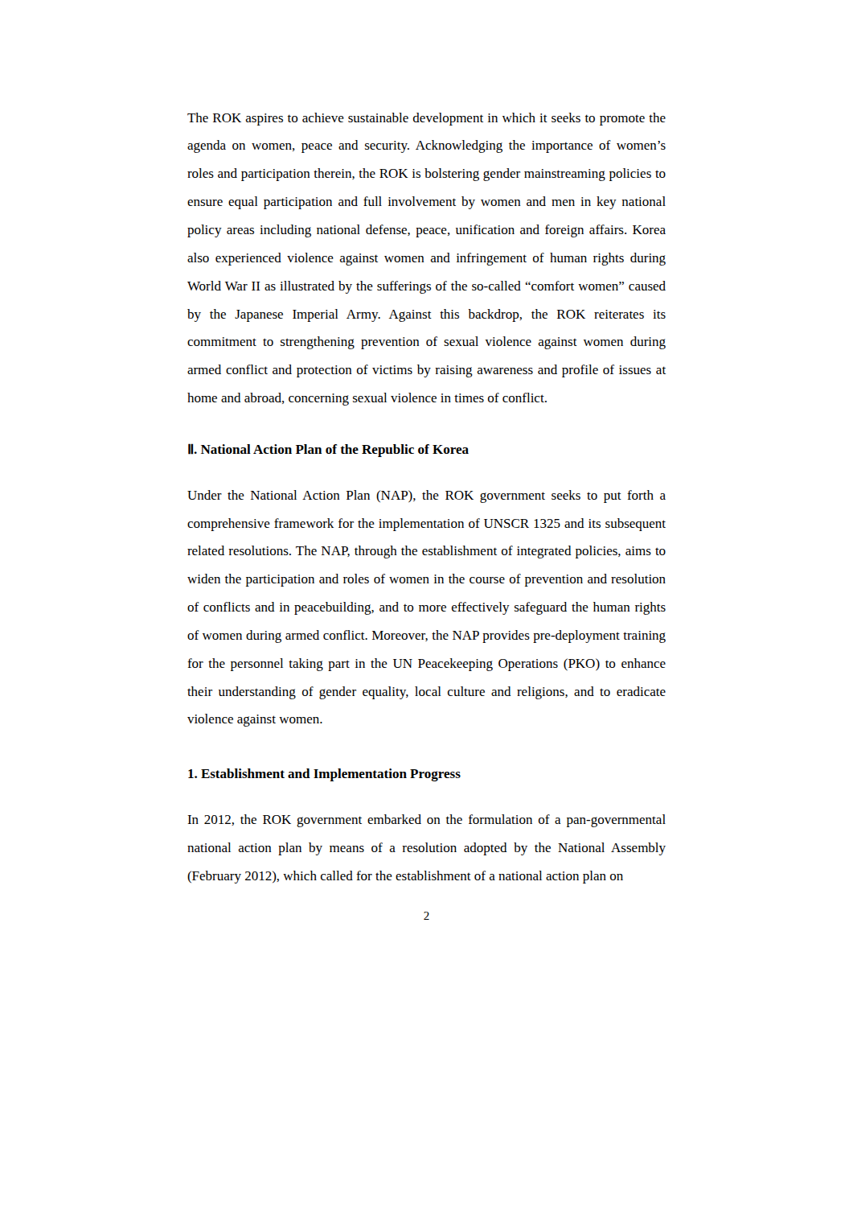The ROK aspires to achieve sustainable development in which it seeks to promote the agenda on women, peace and security. Acknowledging the importance of women’s roles and participation therein, the ROK is bolstering gender mainstreaming policies to ensure equal participation and full involvement by women and men in key national policy areas including national defense, peace, unification and foreign affairs. Korea also experienced violence against women and infringement of human rights during World War II as illustrated by the sufferings of the so-called “comfort women” caused by the Japanese Imperial Army. Against this backdrop, the ROK reiterates its commitment to strengthening prevention of sexual violence against women during armed conflict and protection of victims by raising awareness and profile of issues at home and abroad, concerning sexual violence in times of conflict.
Ⅱ. National Action Plan of the Republic of Korea
Under the National Action Plan (NAP), the ROK government seeks to put forth a comprehensive framework for the implementation of UNSCR 1325 and its subsequent related resolutions. The NAP, through the establishment of integrated policies, aims to widen the participation and roles of women in the course of prevention and resolution of conflicts and in peacebuilding, and to more effectively safeguard the human rights of women during armed conflict. Moreover, the NAP provides pre-deployment training for the personnel taking part in the UN Peacekeeping Operations (PKO) to enhance their understanding of gender equality, local culture and religions, and to eradicate violence against women.
1. Establishment and Implementation Progress
In 2012, the ROK government embarked on the formulation of a pan-governmental national action plan by means of a resolution adopted by the National Assembly (February 2012), which called for the establishment of a national action plan on
2